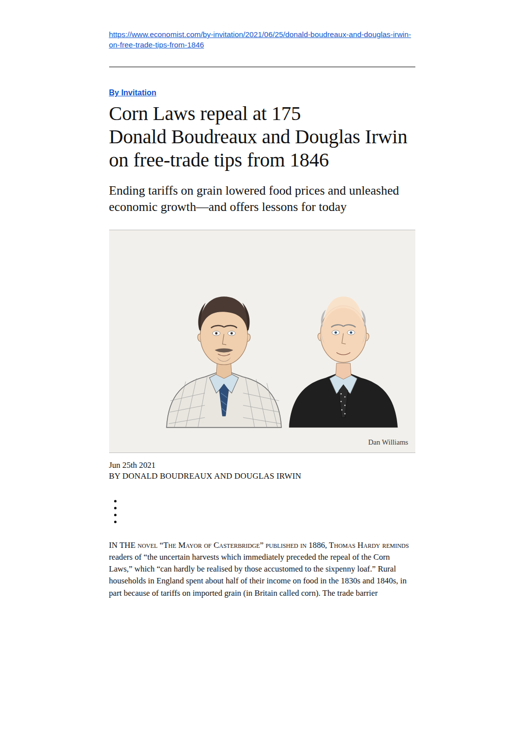https://www.economist.com/by-invitation/2021/06/25/donald-boudreaux-and-douglas-irwin-on-free-trade-tips-from-1846
By Invitation
Corn Laws repeal at 175
Donald Boudreaux and Douglas Irwin on free-trade tips from 1846
Ending tariffs on grain lowered food prices and unleashed economic growth—and offers lessons for today
Dan Williams
Jun 25th 2021 BY DONALD BOUDREAUX AND DOUGLAS IRWIN
IN THE novel “The Mayor of Casterbridge” published in 1886, Thomas Hardy reminds readers of “the uncertain harvests which immediately preceded the repeal of the Corn Laws,” which “can hardly be realised by those accustomed to the sixpenny loaf.” Rural households in England spent about half of their income on food in the 1830s and 1840s, in part because of tariffs on imported grain (in Britain called corn). The trade barrier